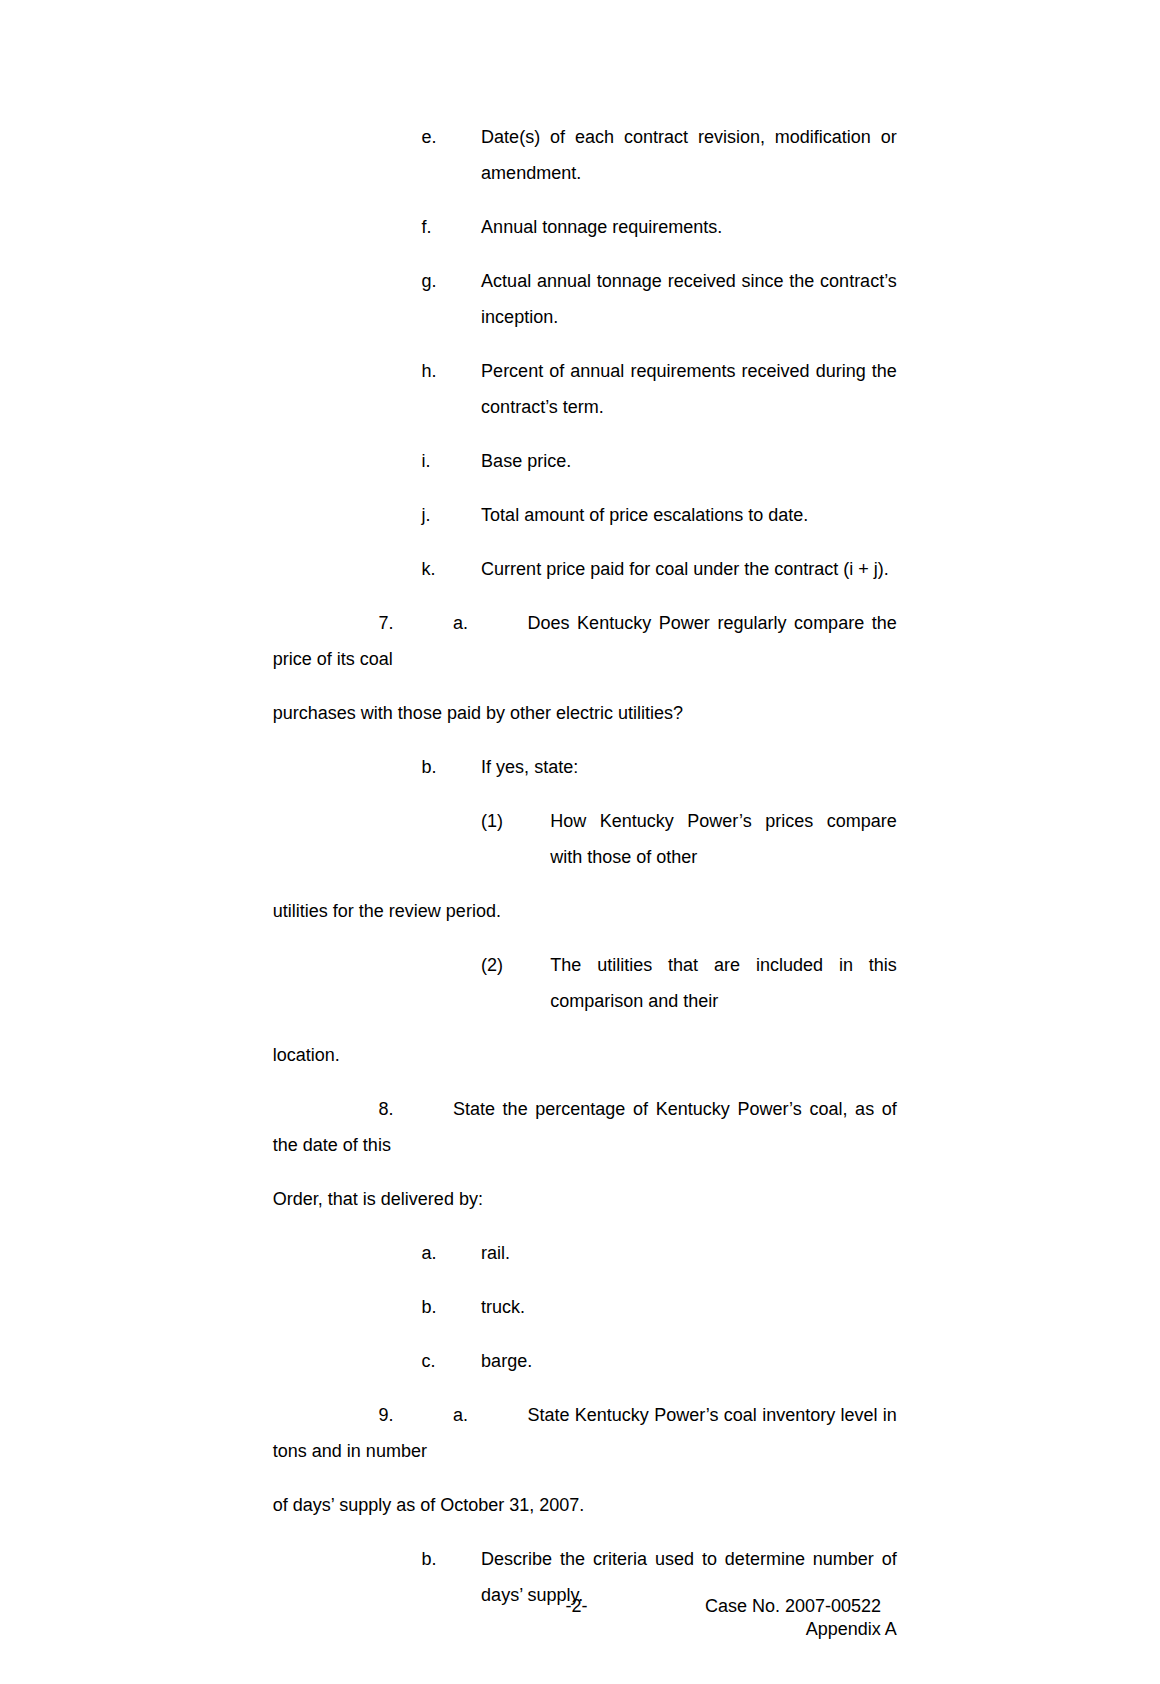e. Date(s) of each contract revision, modification or amendment.
f. Annual tonnage requirements.
g. Actual annual tonnage received since the contract’s inception.
h. Percent of annual requirements received during the contract’s term.
i. Base price.
j. Total amount of price escalations to date.
k. Current price paid for coal under the contract (i + j).
7. a. Does Kentucky Power regularly compare the price of its coal
purchases with those paid by other electric utilities?
b. If yes, state:
(1) How Kentucky Power’s prices compare with those of other
utilities for the review period.
(2) The utilities that are included in this comparison and their
location.
8. State the percentage of Kentucky Power’s coal, as of the date of this
Order, that is delivered by:
a. rail.
b. truck.
c. barge.
9. a. State Kentucky Power’s coal inventory level in tons and in number
of days’ supply as of October 31, 2007.
b. Describe the criteria used to determine number of days’ supply.
-2-
Case No. 2007-00522
Appendix A